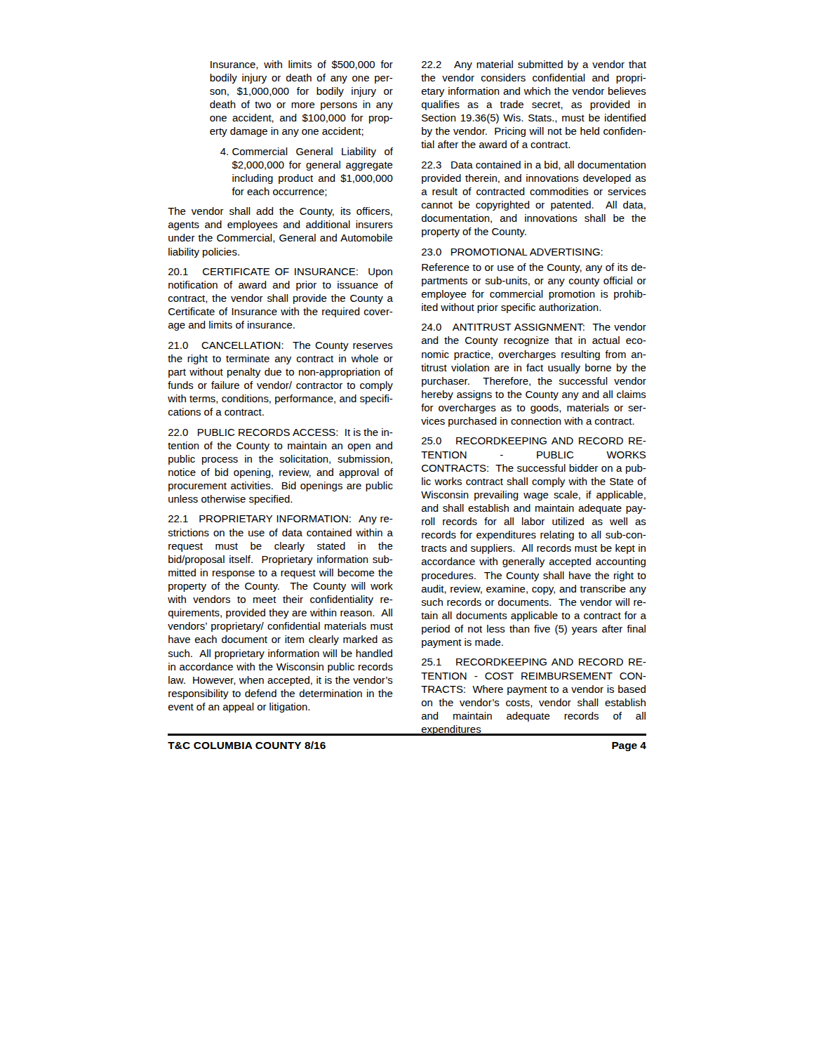Insurance, with limits of $500,000 for bodily injury or death of any one person, $1,000,000 for bodily injury or death of two or more persons in any one accident, and $100,000 for property damage in any one accident;
Commercial General Liability of $2,000,000 for general aggregate including product and $1,000,000 for each occurrence;
The vendor shall add the County, its officers, agents and employees and additional insurers under the Commercial, General and Automobile liability policies.
20.1 CERTIFICATE OF INSURANCE: Upon notification of award and prior to issuance of contract, the vendor shall provide the County a Certificate of Insurance with the required coverage and limits of insurance.
21.0 CANCELLATION: The County reserves the right to terminate any contract in whole or part without penalty due to non-appropriation of funds or failure of vendor/ contractor to comply with terms, conditions, performance, and specifications of a contract.
22.0 PUBLIC RECORDS ACCESS: It is the intention of the County to maintain an open and public process in the solicitation, submission, notice of bid opening, review, and approval of procurement activities. Bid openings are public unless otherwise specified.
22.1 PROPRIETARY INFORMATION: Any restrictions on the use of data contained within a request must be clearly stated in the bid/proposal itself. Proprietary information submitted in response to a request will become the property of the County. The County will work with vendors to meet their confidentiality requirements, provided they are within reason. All vendors’ proprietary/ confidential materials must have each document or item clearly marked as such. All proprietary information will be handled in accordance with the Wisconsin public records law. However, when accepted, it is the vendor’s responsibility to defend the determination in the event of an appeal or litigation.
22.2 Any material submitted by a vendor that the vendor considers confidential and proprietary information and which the vendor believes qualifies as a trade secret, as provided in Section 19.36(5) Wis. Stats., must be identified by the vendor. Pricing will not be held confidential after the award of a contract.
22.3 Data contained in a bid, all documentation provided therein, and innovations developed as a result of contracted commodities or services cannot be copyrighted or patented. All data, documenta­tion, and innovations shall be the property of the County.
23.0 PROMOTIONAL ADVERTISING:
Reference to or use of the County, any of its departments or sub-units, or any county official or employee for commercial promotion is prohibited without prior specific authorization.
24.0 ANTITRUST ASSIGNMENT: The vendor and the County recognize that in actual economic practice, overcharges resulting from antitrust violation are in fact usually borne by the purchaser. Therefore, the successful vendor hereby assigns to the County any and all claims for overcharges as to goods, materials or services purchased in connection with a contract.
25.0 RECORDKEEPING AND RECORD RE­TENTION - PUBLIC WORKS CONTRACTS: The successful bidder on a public works contract shall comply with the State of Wisconsin prevailing wage scale, if applicable, and shall establish and maintain adequate payroll records for all labor utilized as well as records for expenditures relating to all sub-contracts and suppliers. All records must be kept in accordance with generally accepted accounting procedures. The County shall have the right to audit, review, examine, copy, and transcribe any such records or documents. The vendor will retain all documents applicable to a contract for a period of not less than five (5) years after final payment is made.
25.1 RECORDKEEPING AND RECORD RE­TENTION - COST REIMBURSEMENT CON­TRACTS: Where payment to a vendor is based on the vendor’s costs, vendor shall establish and maintain adequate records of all expenditures
T&C COLUMBIA COUNTY 8/16 Page 4